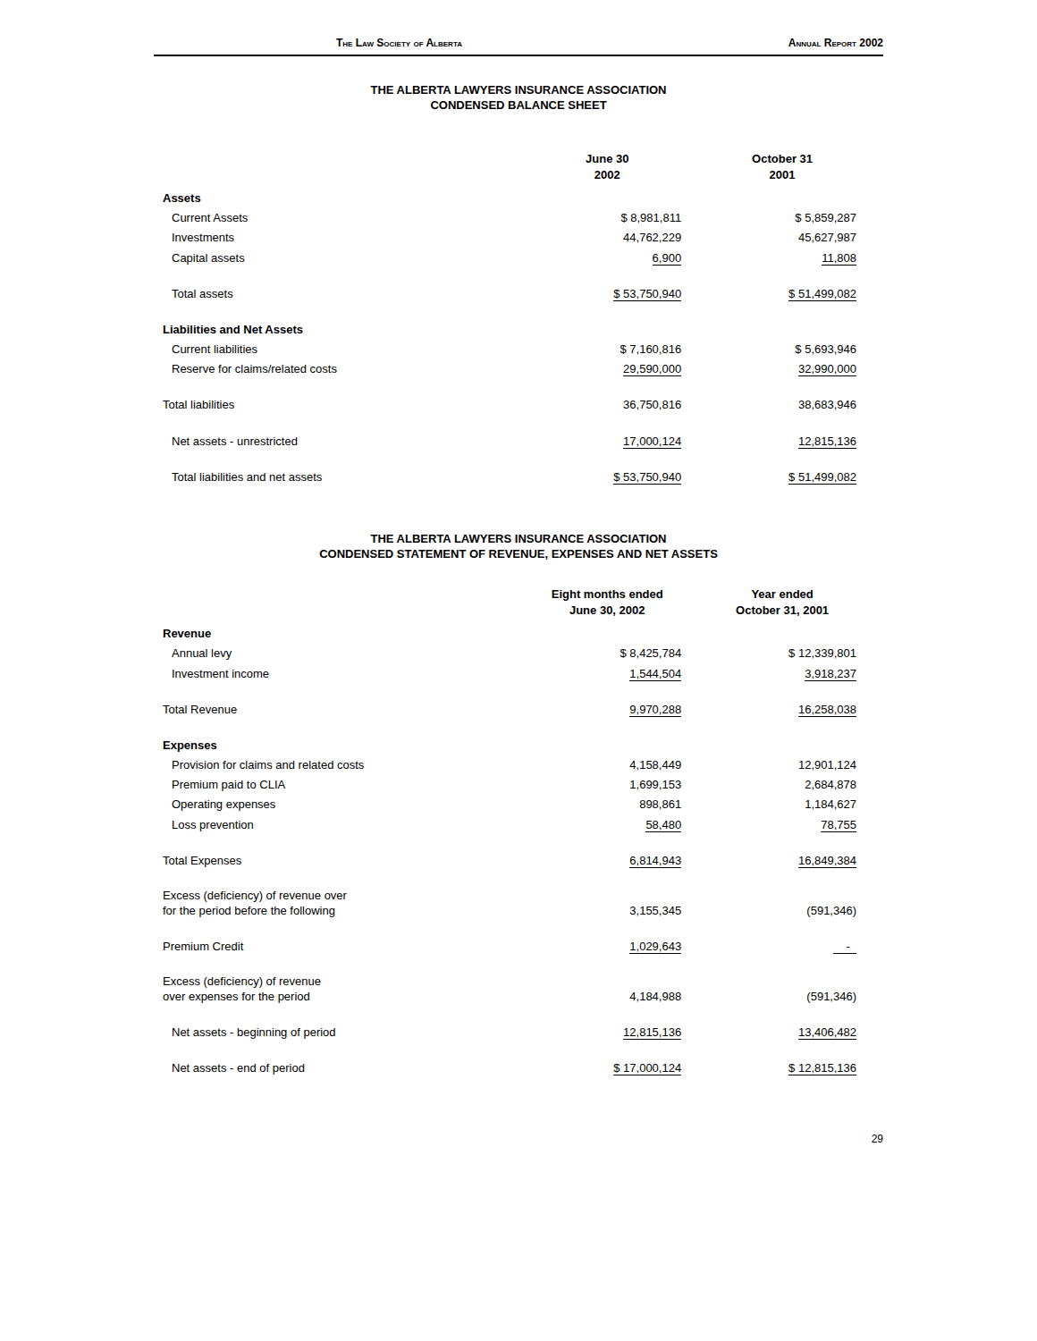The Law Society of Alberta Annual Report 2002
THE ALBERTA LAWYERS INSURANCE ASSOCIATION
CONDENSED BALANCE SHEET
| | June 30 2002 | October 31 2001 |
| Assets | | |
| Current Assets | $ 8,981,811 | $ 5,859,287 |
| Investments | 44,762,229 | 45,627,987 |
| Capital assets | 6,900 | 11,808 |
| Total assets | $ 53,750,940 | $ 51,499,082 |
| Liabilities and Net Assets | | |
| Current liabilities | $ 7,160,816 | $ 5,693,946 |
| Reserve for claims/related costs | 29,590,000 | 32,990,000 |
| Total liabilities | 36,750,816 | 38,683,946 |
| Net assets - unrestricted | 17,000,124 | 12,815,136 |
| Total liabilities and net assets | $ 53,750,940 | $ 51,499,082 |
THE ALBERTA LAWYERS INSURANCE ASSOCIATION
CONDENSED STATEMENT OF REVENUE, EXPENSES AND NET ASSETS
| | Eight months ended June 30, 2002 | Year ended October 31, 2001 |
| Revenue | | |
| Annual levy | $ 8,425,784 | $ 12,339,801 |
| Investment income | 1,544,504 | 3,918,237 |
| Total Revenue | 9,970,288 | 16,258,038 |
| Expenses | | |
| Provision for claims and related costs | 4,158,449 | 12,901,124 |
| Premium paid to CLIA | 1,699,153 | 2,684,878 |
| Operating expenses | 898,861 | 1,184,627 |
| Loss prevention | 58,480 | 78,755 |
| Total Expenses | 6,814,943 | 16,849,384 |
| Excess (deficiency) of revenue over for the period before the following | 3,155,345 | (591,346) |
| Premium Credit | 1,029,643 | - |
| Excess (deficiency) of revenue over expenses for the period | 4,184,988 | (591,346) |
| Net assets - beginning of period | 12,815,136 | 13,406,482 |
| Net assets - end of period | $ 17,000,124 | $ 12,815,136 |
29